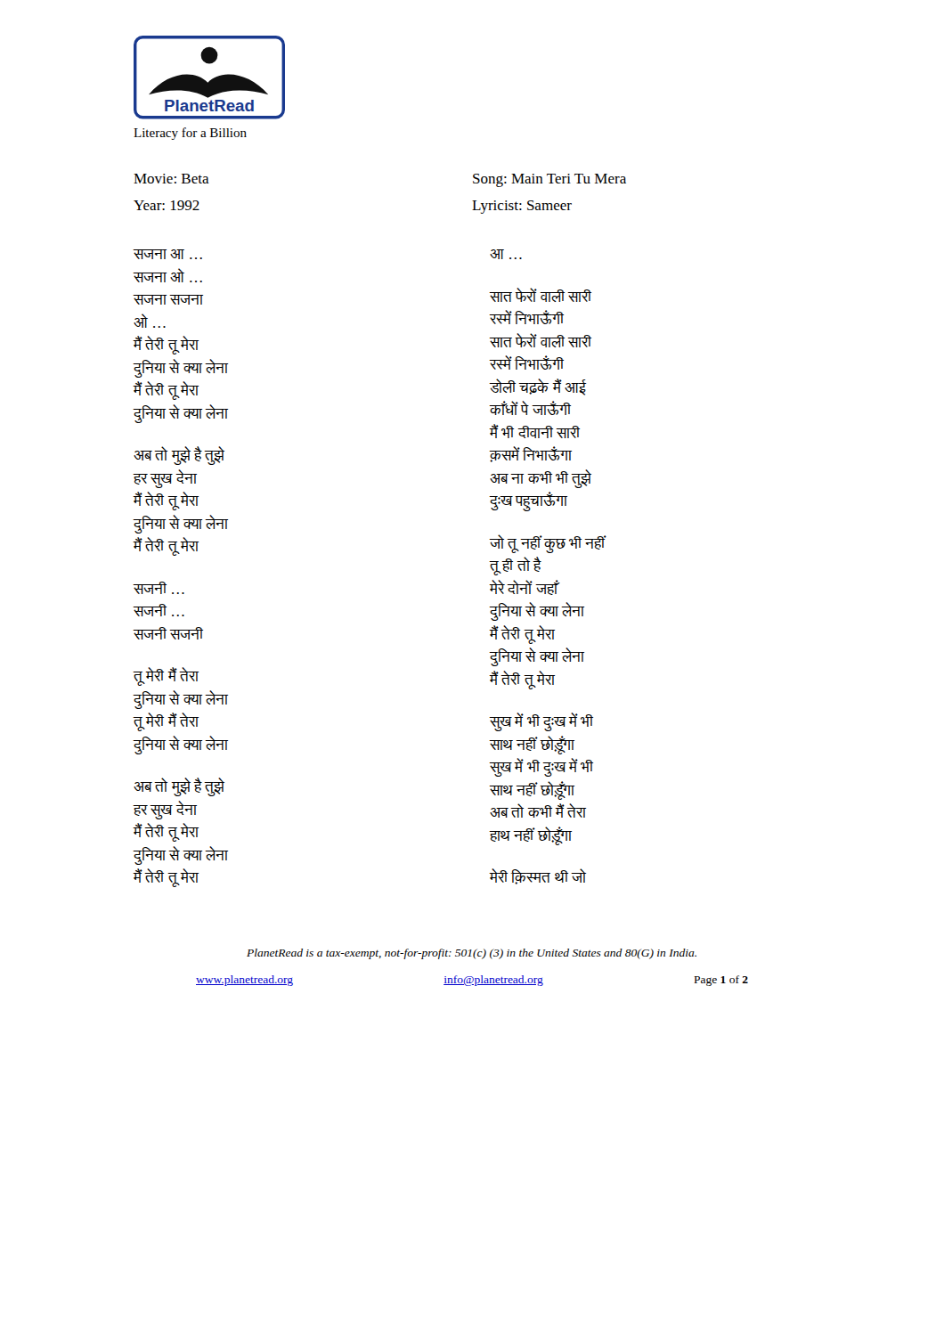PlanetRead
Literacy for a Billion
Movie: Beta
Year: 1992
Song: Main Teri Tu Mera
Lyricist: Sameer
सजना आ …
सजना ओ …
सजना सजना
ओ …
मैं तेरी तू मेरा
दुनिया से क्या लेना
मैं तेरी तू मेरा
दुनिया से क्या लेना
अब तो मुझे है तुझे
हर सुख देना
मैं तेरी तू मेरा
दुनिया से क्या लेना
मैं तेरी तू मेरा
सजनी …
सजनी …
सजनी सजनी
तू मेरी मैं तेरा
दुनिया से क्या लेना
तू मेरी मैं तेरा
दुनिया से क्या लेना
अब तो मुझे है तुझे
हर सुख देना
मैं तेरी तू मेरा
दुनिया से क्या लेना
मैं तेरी तू मेरा
आ …
सात फेरों वाली सारी
रस्में निभाऊँगी
सात फेरों वाली सारी
रस्में निभाऊँगी
डोली चढ़के मैं आई
काँधों पे जाऊँगी
मैं भी दीवानी सारी
क़समें निभाऊँगा
अब ना कभी भी तुझे
दुःख पहुचाऊँगा
जो तू नहीं कुछ भी नहीं
तू ही तो है
मेरे दोनों जहाँ
दुनिया से क्या लेना
मैं तेरी तू मेरा
दुनिया से क्या लेना
मैं तेरी तू मेरा
सुख में भी दुःख में भी
साथ नहीं छोड़ूँगा
सुख में भी दुःख में भी
साथ नहीं छोड़ूँगा
अब तो कभी मैं तेरा
हाथ नहीं छोड़ूँगा
मेरी क़िस्मत थी जो
PlanetRead is a tax-exempt, not-for-profit: 501(c) (3) in the United States and 80(G) in India.
www.planetread.org info@planetread.org Page 1 of 2